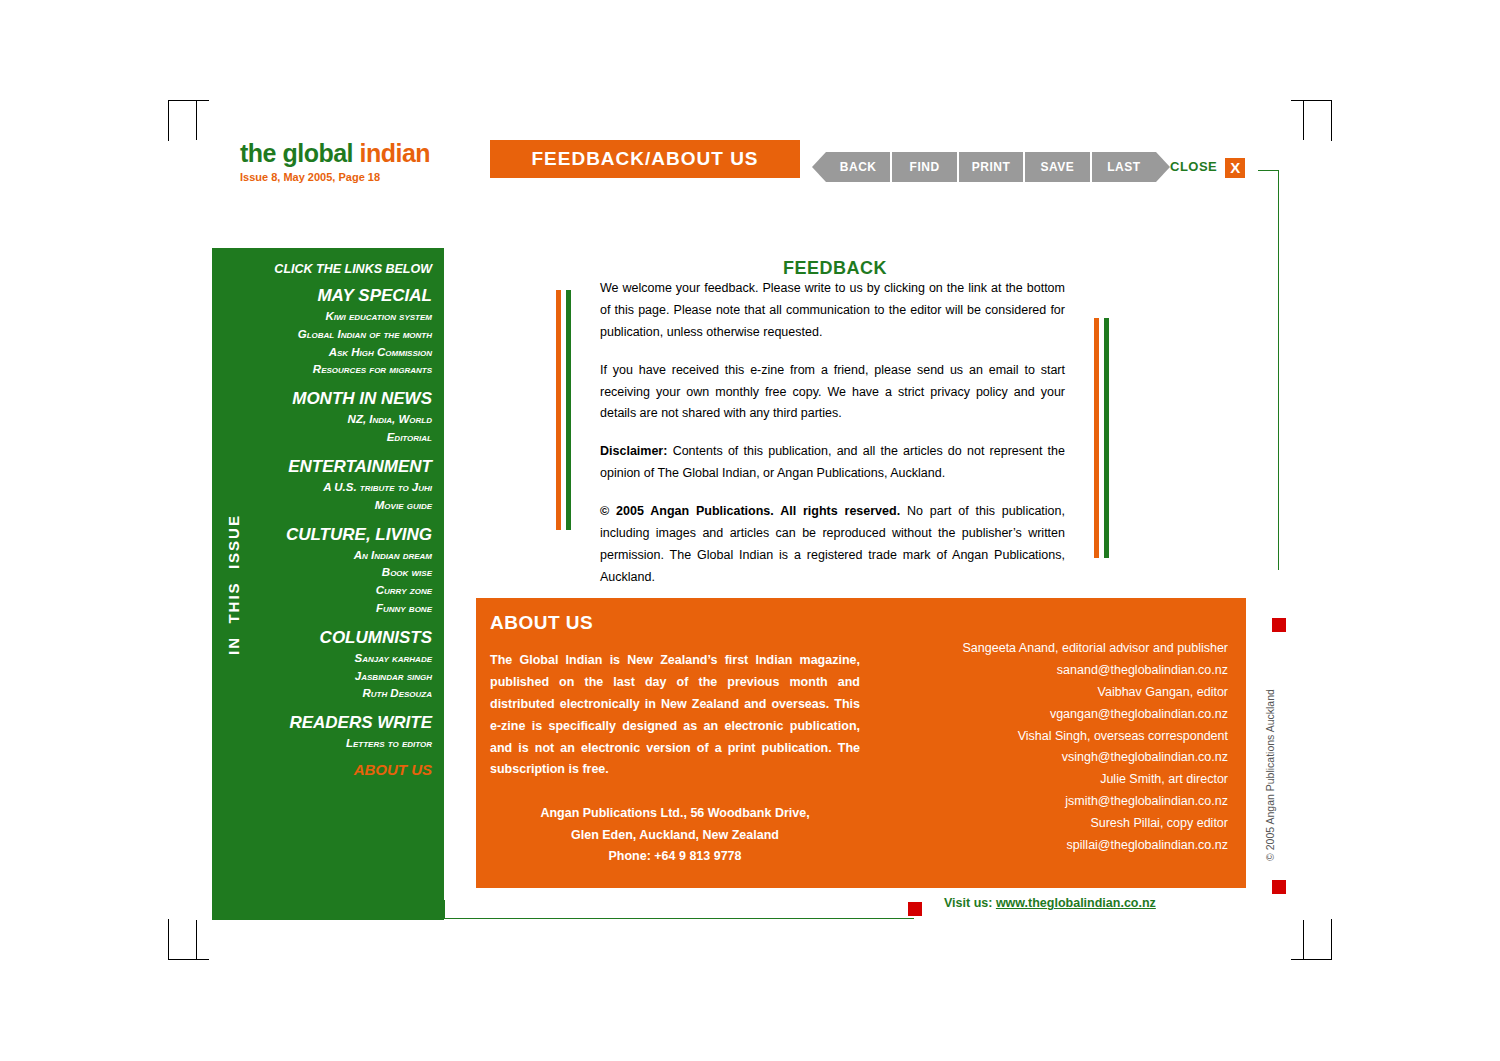the global indian
Issue 8, May 2005, Page 18
FEEDBACK/ABOUT US
BACK
FIND
PRINT
SAVE
LAST
CLOSE X
IN THIS ISSUE
CLICK THE LINKS BELOW
MAY SPECIAL
Kiwi education system Global Indian of the month Ask High Commission Resources for migrants
MONTH IN NEWS
NZ, India, World Editorial
ENTERTAINMENT
A U.S. tribute to Juhi Movie guide
CULTURE, LIVING
An Indian dream Book wise Curry zone Funny bone
COLUMNISTS
Sanjay karhade Jasbindar singh Ruth Desouza
READERS WRITE
Letters to editor
ABOUT US
FEEDBACK
We welcome your feedback. Please write to us by clicking on the link at the bottom of this page. Please note that all communication to the editor will be considered for publication, unless otherwise requested.
If you have received this e-zine from a friend, please send us an email to start receiving your own monthly free copy. We have a strict privacy policy and your details are not shared with any third parties.
Disclaimer: Contents of this publication, and all the articles do not represent the opinion of The Global Indian, or Angan Publications, Auckland.
© 2005 Angan Publications. All rights reserved. No part of this publication, including images and articles can be reproduced without the publisher’s written permission. The Global Indian is a registered trade mark of Angan Publications, Auckland.
ABOUT US
The Global Indian is New Zealand’s first Indian magazine, published on the last day of the previous month and distributed electronically in New Zealand and overseas. This e-zine is specifically designed as an electronic publication, and is not an electronic version of a print publication. The subscription is free.
Angan Publications Ltd., 56 Woodbank Drive,
Glen Eden, Auckland, New Zealand
Phone: +64 9 813 9778
Sangeeta Anand, editorial advisor and publisher
sanand@theglobalindian.co.nz
Vaibhav Gangan, editor
vgangan@theglobalindian.co.nz
Vishal Singh, overseas correspondent
vsingh@theglobalindian.co.nz
Julie Smith, art director
jsmith@theglobalindian.co.nz
Suresh Pillai, copy editor
spillai@theglobalindian.co.nz
Visit us: www.theglobalindian.co.nz
© 2005 Angan Publications Auckland